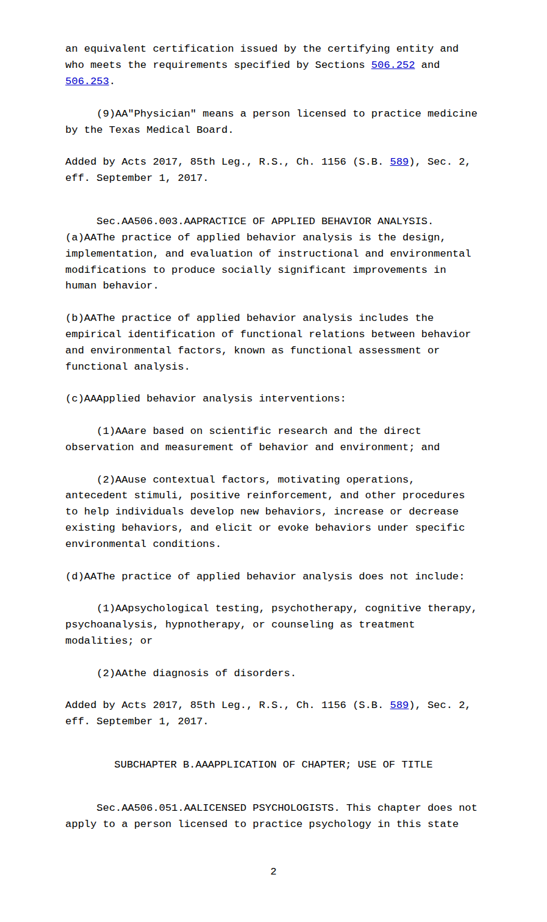an equivalent certification issued by the certifying entity and who meets the requirements specified by Sections 506.252 and 506.253.
(9)AA"Physician" means a person licensed to practice medicine by the Texas Medical Board.
Added by Acts 2017, 85th Leg., R.S., Ch. 1156 (S.B. 589), Sec. 2, eff. September 1, 2017.
Sec.AA506.003.AAPRACTICE OF APPLIED BEHAVIOR ANALYSIS. (a)AAThe practice of applied behavior analysis is the design, implementation, and evaluation of instructional and environmental modifications to produce socially significant improvements in human behavior.
(b)AAThe practice of applied behavior analysis includes the empirical identification of functional relations between behavior and environmental factors, known as functional assessment or functional analysis.
(c)AAApplied behavior analysis interventions:
(1)AAare based on scientific research and the direct observation and measurement of behavior and environment; and
(2)AAuse contextual factors, motivating operations, antecedent stimuli, positive reinforcement, and other procedures to help individuals develop new behaviors, increase or decrease existing behaviors, and elicit or evoke behaviors under specific environmental conditions.
(d)AAThe practice of applied behavior analysis does not include:
(1)AApsychological testing, psychotherapy, cognitive therapy, psychoanalysis, hypnotherapy, or counseling as treatment modalities; or
(2)AAthe diagnosis of disorders.
Added by Acts 2017, 85th Leg., R.S., Ch. 1156 (S.B. 589), Sec. 2, eff. September 1, 2017.
SUBCHAPTER B.AAAPPLICATION OF CHAPTER; USE OF TITLE
Sec.AA506.051.AALICENSED PSYCHOLOGISTS. This chapter does not apply to a person licensed to practice psychology in this state
2